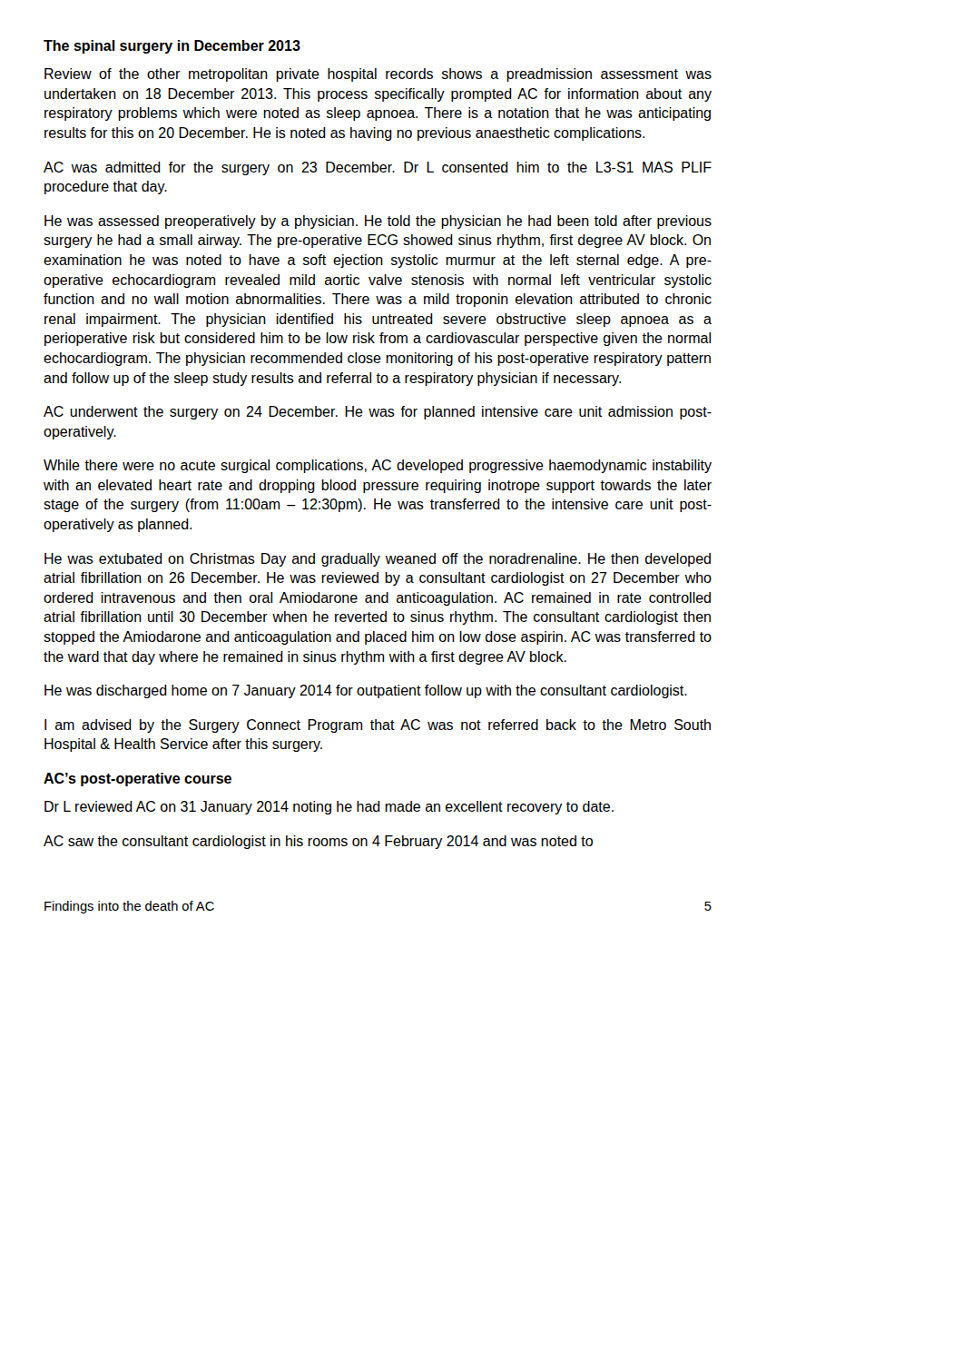The spinal surgery in December 2013
Review of the other metropolitan private hospital records shows a preadmission assessment was undertaken on 18 December 2013. This process specifically prompted AC for information about any respiratory problems which were noted as sleep apnoea. There is a notation that he was anticipating results for this on 20 December. He is noted as having no previous anaesthetic complications.
AC was admitted for the surgery on 23 December. Dr L consented him to the L3-S1 MAS PLIF procedure that day.
He was assessed preoperatively by a physician. He told the physician he had been told after previous surgery he had a small airway. The pre-operative ECG showed sinus rhythm, first degree AV block. On examination he was noted to have a soft ejection systolic murmur at the left sternal edge. A pre-operative echocardiogram revealed mild aortic valve stenosis with normal left ventricular systolic function and no wall motion abnormalities. There was a mild troponin elevation attributed to chronic renal impairment. The physician identified his untreated severe obstructive sleep apnoea as a perioperative risk but considered him to be low risk from a cardiovascular perspective given the normal echocardiogram. The physician recommended close monitoring of his post-operative respiratory pattern and follow up of the sleep study results and referral to a respiratory physician if necessary.
AC underwent the surgery on 24 December. He was for planned intensive care unit admission post-operatively.
While there were no acute surgical complications, AC developed progressive haemodynamic instability with an elevated heart rate and dropping blood pressure requiring inotrope support towards the later stage of the surgery (from 11:00am – 12:30pm). He was transferred to the intensive care unit post-operatively as planned.
He was extubated on Christmas Day and gradually weaned off the noradrenaline. He then developed atrial fibrillation on 26 December. He was reviewed by a consultant cardiologist on 27 December who ordered intravenous and then oral Amiodarone and anticoagulation. AC remained in rate controlled atrial fibrillation until 30 December when he reverted to sinus rhythm. The consultant cardiologist then stopped the Amiodarone and anticoagulation and placed him on low dose aspirin. AC was transferred to the ward that day where he remained in sinus rhythm with a first degree AV block.
He was discharged home on 7 January 2014 for outpatient follow up with the consultant cardiologist.
I am advised by the Surgery Connect Program that AC was not referred back to the Metro South Hospital & Health Service after this surgery.
AC’s post-operative course
Dr L reviewed AC on 31 January 2014 noting he had made an excellent recovery to date.
AC saw the consultant cardiologist in his rooms on 4 February 2014 and was noted to
Findings into the death of AC 5